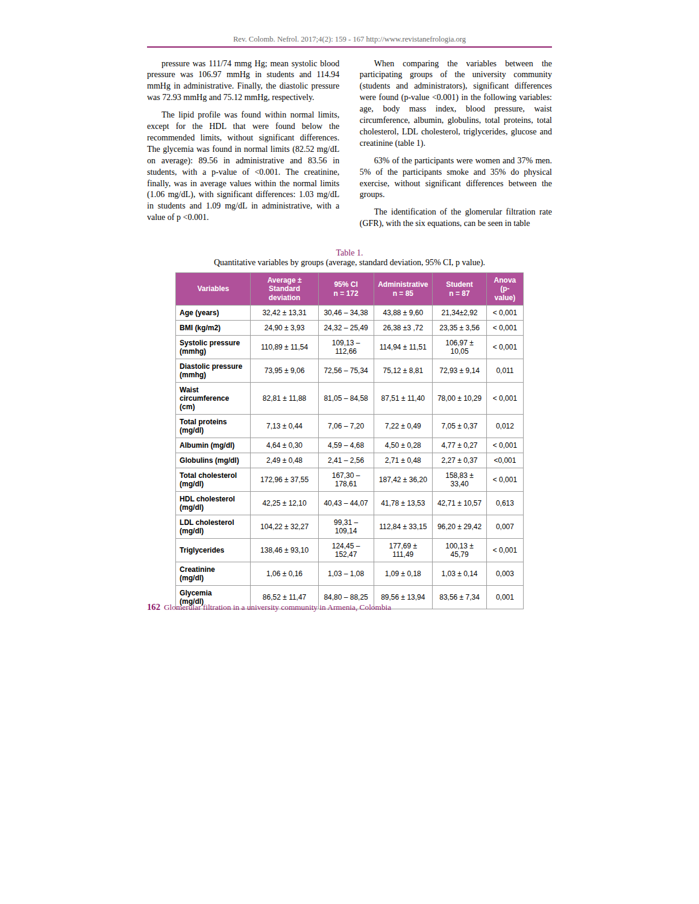Rev. Colomb. Nefrol. 2017;4(2): 159 - 167 http://www.revistanefrologia.org
pressure was 111/74 mmg Hg; mean systolic blood pressure was 106.97 mmHg in students and 114.94 mmHg in administrative. Finally, the diastolic pressure was 72.93 mmHg and 75.12 mmHg, respectively.
The lipid profile was found within normal limits, except for the HDL that were found below the recommended limits, without significant differences. The glycemia was found in normal limits (82.52 mg/dL on average): 89.56 in administrative and 83.56 in students, with a p-value of <0.001. The creatinine, finally, was in average values within the normal limits (1.06 mg/dL), with significant differences: 1.03 mg/dL in students and 1.09 mg/dL in administrative, with a value of p <0.001.
When comparing the variables between the participating groups of the university community (students and administrators), significant differences were found (p-value <0.001) in the following variables: age, body mass index, blood pressure, waist circumference, albumin, globulins, total proteins, total cholesterol, LDL cholesterol, triglycerides, glucose and creatinine (table 1).
63% of the participants were women and 37% men. 5% of the participants smoke and 35% do physical exercise, without significant differences between the groups.
The identification of the glomerular filtration rate (GFR), with the six equations, can be seen in table
Table 1.
Quantitative variables by groups (average, standard deviation, 95% CI, p value).
| Variables | Average ± Standard deviation | 95% CI n = 172 | Administrative n = 85 | Student n = 87 | Anova (p-value) |
| --- | --- | --- | --- | --- | --- |
| Age (years) | 32,42 ± 13,31 | 30,46 – 34,38 | 43,88 ± 9,60 | 21,34±2,92 | < 0,001 |
| BMI (kg/m2) | 24,90 ± 3,93 | 24,32 – 25,49 | 26,38 ±3 ,72 | 23,35 ± 3,56 | < 0,001 |
| Systolic pressure (mmhg) | 110,89 ± 11,54 | 109,13 – 112,66 | 114,94 ± 11,51 | 106,97 ± 10,05 | < 0,001 |
| Diastolic pressure (mmhg) | 73,95 ± 9,06 | 72,56 – 75,34 | 75,12 ± 8,81 | 72,93 ± 9,14 | 0,011 |
| Waist circumference (cm) | 82,81 ± 11,88 | 81,05 – 84,58 | 87,51 ± 11,40 | 78,00 ± 10,29 | < 0,001 |
| Total proteins (mg/dl) | 7,13 ± 0,44 | 7,06 – 7,20 | 7,22 ± 0,49 | 7,05 ± 0,37 | 0,012 |
| Albumin (mg/dl) | 4,64 ± 0,30 | 4,59 – 4,68 | 4,50 ± 0,28 | 4,77 ± 0,27 | < 0,001 |
| Globulins (mg/dl) | 2,49 ± 0,48 | 2,41 – 2,56 | 2,71 ± 0,48 | 2,27 ± 0,37 | <0,001 |
| Total cholesterol (mg/dl) | 172,96 ± 37,55 | 167,30 – 178,61 | 187,42 ± 36,20 | 158,83 ± 33,40 | < 0,001 |
| HDL cholesterol (mg/dl) | 42,25 ± 12,10 | 40,43 – 44,07 | 41,78 ± 13,53 | 42,71 ± 10,57 | 0,613 |
| LDL cholesterol (mg/dl) | 104,22 ± 32,27 | 99,31 – 109,14 | 112,84 ± 33,15 | 96,20 ± 29,42 | 0,007 |
| Triglycerides | 138,46 ± 93,10 | 124,45 – 152,47 | 177,69 ± 111,49 | 100,13 ± 45,79 | < 0,001 |
| Creatinine (mg/dl) | 1,06 ± 0,16 | 1,03 – 1,08 | 1,09 ± 0,18 | 1,03 ± 0,14 | 0,003 |
| Glycemia (mg/dl) | 86,52 ± 11,47 | 84,80 – 88,25 | 89,56 ± 13,94 | 83,56 ± 7,34 | 0,001 |
162 Glomerular filtration in a university community in Armenia, Colombia